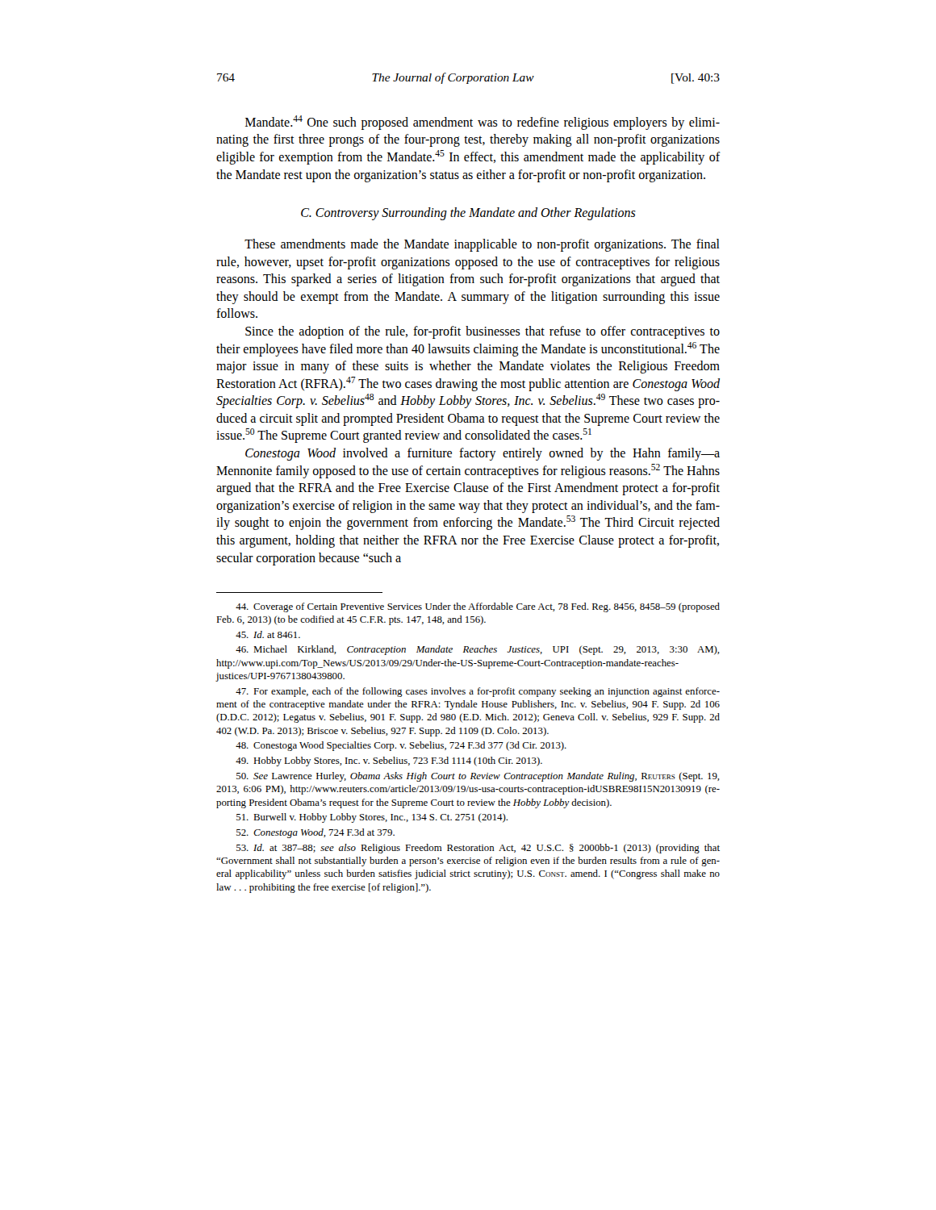764 The Journal of Corporation Law [Vol. 40:3
Mandate.44 One such proposed amendment was to redefine religious employers by eliminating the first three prongs of the four-prong test, thereby making all non-profit organizations eligible for exemption from the Mandate.45 In effect, this amendment made the applicability of the Mandate rest upon the organization’s status as either a for-profit or non-profit organization.
C. Controversy Surrounding the Mandate and Other Regulations
These amendments made the Mandate inapplicable to non-profit organizations. The final rule, however, upset for-profit organizations opposed to the use of contraceptives for religious reasons. This sparked a series of litigation from such for-profit organizations that argued that they should be exempt from the Mandate. A summary of the litigation surrounding this issue follows.
Since the adoption of the rule, for-profit businesses that refuse to offer contraceptives to their employees have filed more than 40 lawsuits claiming the Mandate is unconstitutional.46 The major issue in many of these suits is whether the Mandate violates the Religious Freedom Restoration Act (RFRA).47 The two cases drawing the most public attention are Conestoga Wood Specialties Corp. v. Sebelius48 and Hobby Lobby Stores, Inc. v. Sebelius.49 These two cases produced a circuit split and prompted President Obama to request that the Supreme Court review the issue.50 The Supreme Court granted review and consolidated the cases.51
Conestoga Wood involved a furniture factory entirely owned by the Hahn family—a Mennonite family opposed to the use of certain contraceptives for religious reasons.52 The Hahns argued that the RFRA and the Free Exercise Clause of the First Amendment protect a for-profit organization’s exercise of religion in the same way that they protect an individual’s, and the family sought to enjoin the government from enforcing the Mandate.53 The Third Circuit rejected this argument, holding that neither the RFRA nor the Free Exercise Clause protect a for-profit, secular corporation because “such a
44. Coverage of Certain Preventive Services Under the Affordable Care Act, 78 Fed. Reg. 8456, 8458–59 (proposed Feb. 6, 2013) (to be codified at 45 C.F.R. pts. 147, 148, and 156).
45. Id. at 8461.
46. Michael Kirkland, Contraception Mandate Reaches Justices, UPI (Sept. 29, 2013, 3:30 AM), http://www.upi.com/Top_News/US/2013/09/29/Under-the-US-Supreme-Court-Contraception-mandate-reaches-justices/UPI-97671380439800.
47. For example, each of the following cases involves a for-profit company seeking an injunction against enforcement of the contraceptive mandate under the RFRA: Tyndale House Publishers, Inc. v. Sebelius, 904 F. Supp. 2d 106 (D.D.C. 2012); Legatus v. Sebelius, 901 F. Supp. 2d 980 (E.D. Mich. 2012); Geneva Coll. v. Sebelius, 929 F. Supp. 2d 402 (W.D. Pa. 2013); Briscoe v. Sebelius, 927 F. Supp. 2d 1109 (D. Colo. 2013).
48. Conestoga Wood Specialties Corp. v. Sebelius, 724 F.3d 377 (3d Cir. 2013).
49. Hobby Lobby Stores, Inc. v. Sebelius, 723 F.3d 1114 (10th Cir. 2013).
50. See Lawrence Hurley, Obama Asks High Court to Review Contraception Mandate Ruling, Reuters (Sept. 19, 2013, 6:06 PM), http://www.reuters.com/article/2013/09/19/us-usa-courts-contraception-idUSBRE98I15N20130919 (reporting President Obama’s request for the Supreme Court to review the Hobby Lobby decision).
51. Burwell v. Hobby Lobby Stores, Inc., 134 S. Ct. 2751 (2014).
52. Conestoga Wood, 724 F.3d at 379.
53. Id. at 387–88; see also Religious Freedom Restoration Act, 42 U.S.C. § 2000bb-1 (2013) (providing that “Government shall not substantially burden a person’s exercise of religion even if the burden results from a rule of general applicability” unless such burden satisfies judicial strict scrutiny); U.S. Const. amend. I (“Congress shall make no law . . . prohibiting the free exercise [of religion].”).